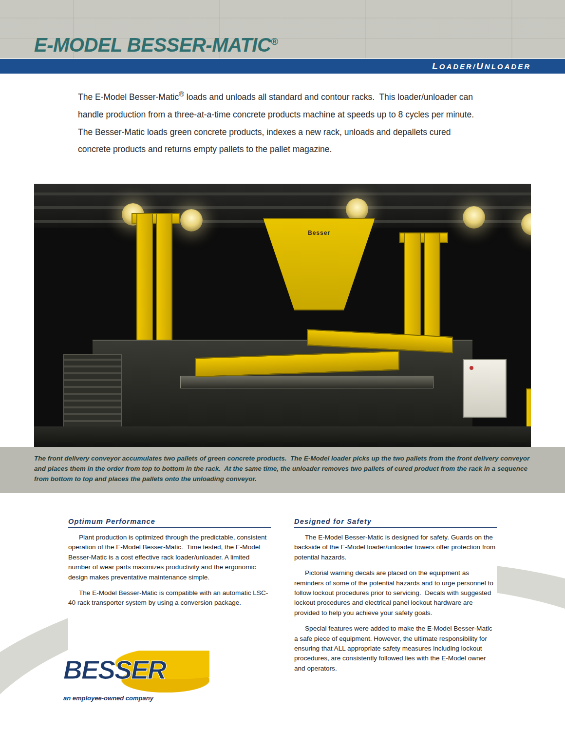E-Model Besser-Matic®
LOADER/UNLOADER
The E-Model Besser-Matic® loads and unloads all standard and contour racks. This loader/unloader can handle production from a three-at-a-time concrete products machine at speeds up to 8 cycles per minute. The Besser-Matic loads green concrete products, indexes a new rack, unloads and depallets cured concrete products and returns empty pallets to the pallet magazine.
Besser
The front delivery conveyor accumulates two pallets of green concrete products. The E-Model loader picks up the two pallets from the front delivery conveyor and places them in the order from top to bottom in the rack. At the same time, the unloader removes two pallets of cured product from the rack in a sequence from bottom to top and places the pallets onto the unloading conveyor.
Optimum Performance
Plant production is optimized through the predictable, consistent operation of the E-Model Besser-Matic. Time tested, the E-Model Besser-Matic is a cost effective rack loader/unloader. A limited number of wear parts maximizes productivity and the ergonomic design makes preventative maintenance simple.
The E-Model Besser-Matic is compatible with an automatic LSC-40 rack transporter system by using a conversion package.
Designed for Safety
The E-Model Besser-Matic is designed for safety. Guards on the backside of the E-Model loader/unloader towers offer protection from potential hazards.
Pictorial warning decals are placed on the equipment as reminders of some of the potential hazards and to urge personnel to follow lockout procedures prior to servicing. Decals with suggested lockout procedures and electrical panel lockout hardware are provided to help you achieve your safety goals.
Special features were added to make the E-Model Besser-Matic a safe piece of equipment. However, the ultimate responsibility for ensuring that ALL appropriate safety measures including lockout procedures, are consistently followed lies with the E-Model owner and operators.
Besser
an employee-owned company